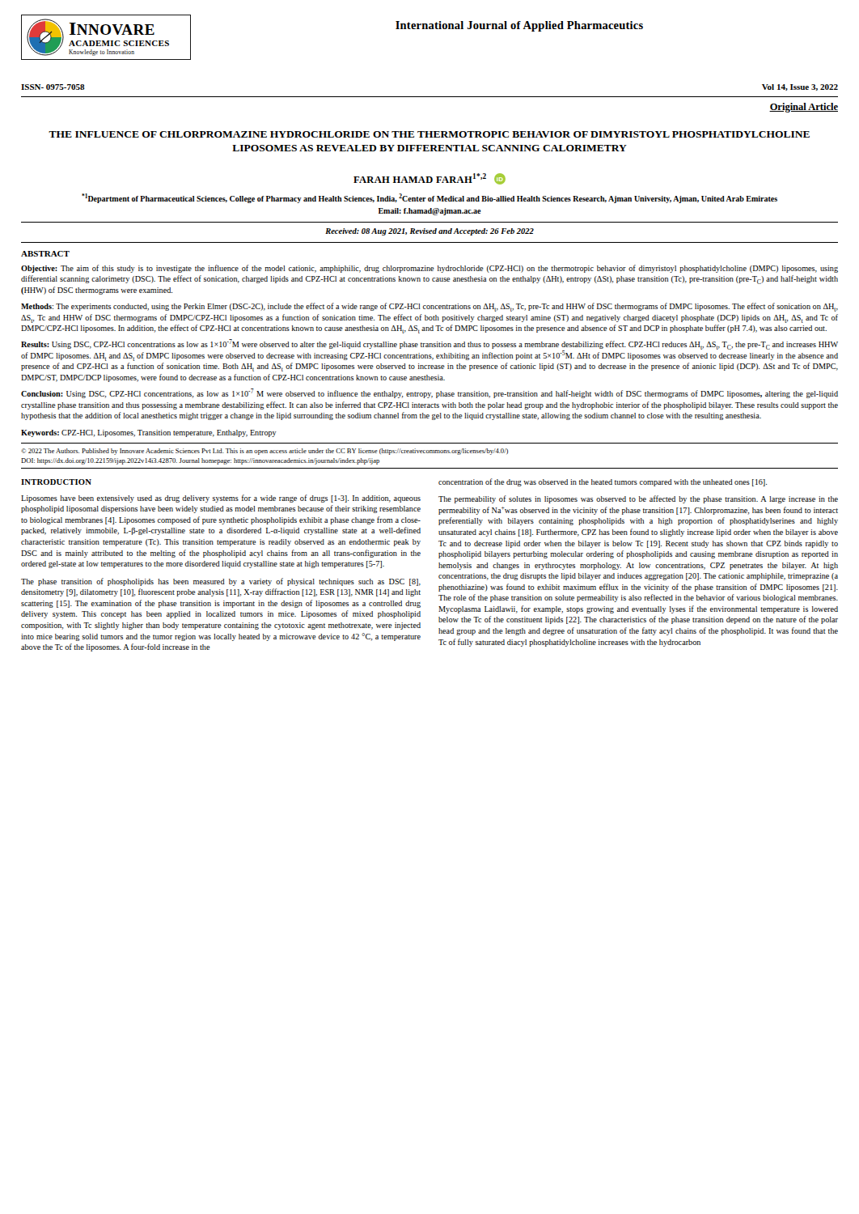INNOVARE
ACADEMIC SCIENCES
Knowledge to Innovation
International Journal of Applied Pharmaceutics
ISSN- 0975-7058
Vol 14, Issue 3, 2022
Original Article
The influence of chlorpromazine hydrochloride on the thermotropic behavior of dimyristoyl phosphatidylcholine liposomes as revealed by differential scanning calorimetry
FARAH HAMAD FARAH1*,2 iD
*1Department of Pharmaceutical Sciences, College of Pharmacy and Health Sciences, India, 2Center of Medical and Bio-allied Health Sciences Research, Ajman University, Ajman, United Arab Emirates
Email: f.hamad@ajman.ac.ae
Received: 08 Aug 2021, Revised and Accepted: 26 Feb 2022
ABSTRACT
Objective: The aim of this study is to investigate the influence of the model cationic, amphiphilic, drug chlorpromazine hydrochloride (CPZ-HCl) on the thermotropic behavior of dimyristoyl phosphatidylcholine (DMPC) liposomes, using differential scanning calorimetry (DSC). The effect of sonication, charged lipids and CPZ-HCl at concentrations known to cause anesthesia on the enthalpy (ΔHt), entropy (ΔSt), phase transition (Tc), pre-transition (pre-TC) and half-height width (HHW) of DSC thermograms were examined.
Methods: The experiments conducted, using the Perkin Elmer (DSC-2C), include the effect of a wide range of CPZ-HCl concentrations on ΔHt, ΔSt, Tc, pre-Tc and HHW of DSC thermograms of DMPC liposomes. The effect of sonication on ΔHt, ΔSt, Tc and HHW of DSC thermograms of DMPC/CPZ-HCl liposomes as a function of sonication time. The effect of both positively charged stearyl amine (ST) and negatively charged diacetyl phosphate (DCP) lipids on ΔHt, ΔSt and Tc of DMPC/CPZ-HCl liposomes. In addition, the effect of CPZ-HCl at concentrations known to cause anesthesia on ΔHt, ΔSt and Tc of DMPC liposomes in the presence and absence of ST and DCP in phosphate buffer (pH 7.4), was also carried out.
Results: Using DSC, CPZ-HCl concentrations as low as 1×10-7M were observed to alter the gel-liquid crystalline phase transition and thus to possess a membrane destabilizing effect. CPZ-HCl reduces ΔHt, ΔSt, TC, the pre-TC and increases HHW of DMPC liposomes. ΔHt and ΔSt of DMPC liposomes were observed to decrease with increasing CPZ-HCl concentrations, exhibiting an inflection point at 5×10-5M. ΔHt of DMPC liposomes was observed to decrease linearly in the absence and presence of and CPZ-HCl as a function of sonication time. Both ΔHt and ΔSt of DMPC liposomes were observed to increase in the presence of cationic lipid (ST) and to decrease in the presence of anionic lipid (DCP). ΔSt and Tc of DMPC, DMPC/ST, DMPC/DCP liposomes, were found to decrease as a function of CPZ-HCl concentrations known to cause anesthesia.
Conclusion: Using DSC, CPZ-HCl concentrations, as low as 1×10-7 M were observed to influence the enthalpy, entropy, phase transition, pre-transition and half-height width of DSC thermograms of DMPC liposomes, altering the gel-liquid crystalline phase transition and thus possessing a membrane destabilizing effect. It can also be inferred that CPZ-HCl interacts with both the polar head group and the hydrophobic interior of the phospholipid bilayer. These results could support the hypothesis that the addition of local anesthetics might trigger a change in the lipid surrounding the sodium channel from the gel to the liquid crystalline state, allowing the sodium channel to close with the resulting anesthesia.
Keywords: CPZ-HCl, Liposomes, Transition temperature, Enthalpy, Entropy
© 2022 The Authors. Published by Innovare Academic Sciences Pvt Ltd. This is an open access article under the CC BY license (https://creativecommons.org/licenses/by/4.0/)
DOI: https://dx.doi.org/10.22159/ijap.2022v14i3.42870. Journal homepage: https://innovareacademics.in/journals/index.php/ijap
INTRODUCTION
Liposomes have been extensively used as drug delivery systems for a wide range of drugs [1-3]. In addition, aqueous phospholipid liposomal dispersions have been widely studied as model membranes because of their striking resemblance to biological membranes [4]. Liposomes composed of pure synthetic phospholipids exhibit a phase change from a close-packed, relatively immobile, L-β-gel-crystalline state to a disordered L-α-liquid crystalline state at a well-defined characteristic transition temperature (Tc). This transition temperature is readily observed as an endothermic peak by DSC and is mainly attributed to the melting of the phospholipid acyl chains from an all trans-configuration in the ordered gel-state at low temperatures to the more disordered liquid crystalline state at high temperatures [5-7].
The phase transition of phospholipids has been measured by a variety of physical techniques such as DSC [8], densitometry [9], dilatometry [10], fluorescent probe analysis [11], X-ray diffraction [12], ESR [13], NMR [14] and light scattering [15]. The examination of the phase transition is important in the design of liposomes as a controlled drug delivery system. This concept has been applied in localized tumors in mice. Liposomes of mixed phospholipid composition, with Tc slightly higher than body temperature containing the cytotoxic agent methotrexate, were injected into mice bearing solid tumors and the tumor region was locally heated by a microwave device to 42 °C, a temperature above the Tc of the liposomes. A four-fold increase in the
concentration of the drug was observed in the heated tumors compared with the unheated ones [16].
The permeability of solutes in liposomes was observed to be affected by the phase transition. A large increase in the permeability of Na+was observed in the vicinity of the phase transition [17]. Chlorpromazine, has been found to interact preferentially with bilayers containing phospholipids with a high proportion of phosphatidylserines and highly unsaturated acyl chains [18]. Furthermore, CPZ has been found to slightly increase lipid order when the bilayer is above Tc and to decrease lipid order when the bilayer is below Tc [19]. Recent study has shown that CPZ binds rapidly to phospholipid bilayers perturbing molecular ordering of phospholipids and causing membrane disruption as reported in hemolysis and changes in erythrocytes morphology. At low concentrations, CPZ penetrates the bilayer. At high concentrations, the drug disrupts the lipid bilayer and induces aggregation [20]. The cationic amphiphile, trimeprazine (a phenothiazine) was found to exhibit maximum efflux in the vicinity of the phase transition of DMPC liposomes [21]. The role of the phase transition on solute permeability is also reflected in the behavior of various biological membranes. Mycoplasma Laidlawii, for example, stops growing and eventually lyses if the environmental temperature is lowered below the Tc of the constituent lipids [22]. The characteristics of the phase transition depend on the nature of the polar head group and the length and degree of unsaturation of the fatty acyl chains of the phospholipid. It was found that the Tc of fully saturated diacyl phosphatidylcholine increases with the hydrocarbon